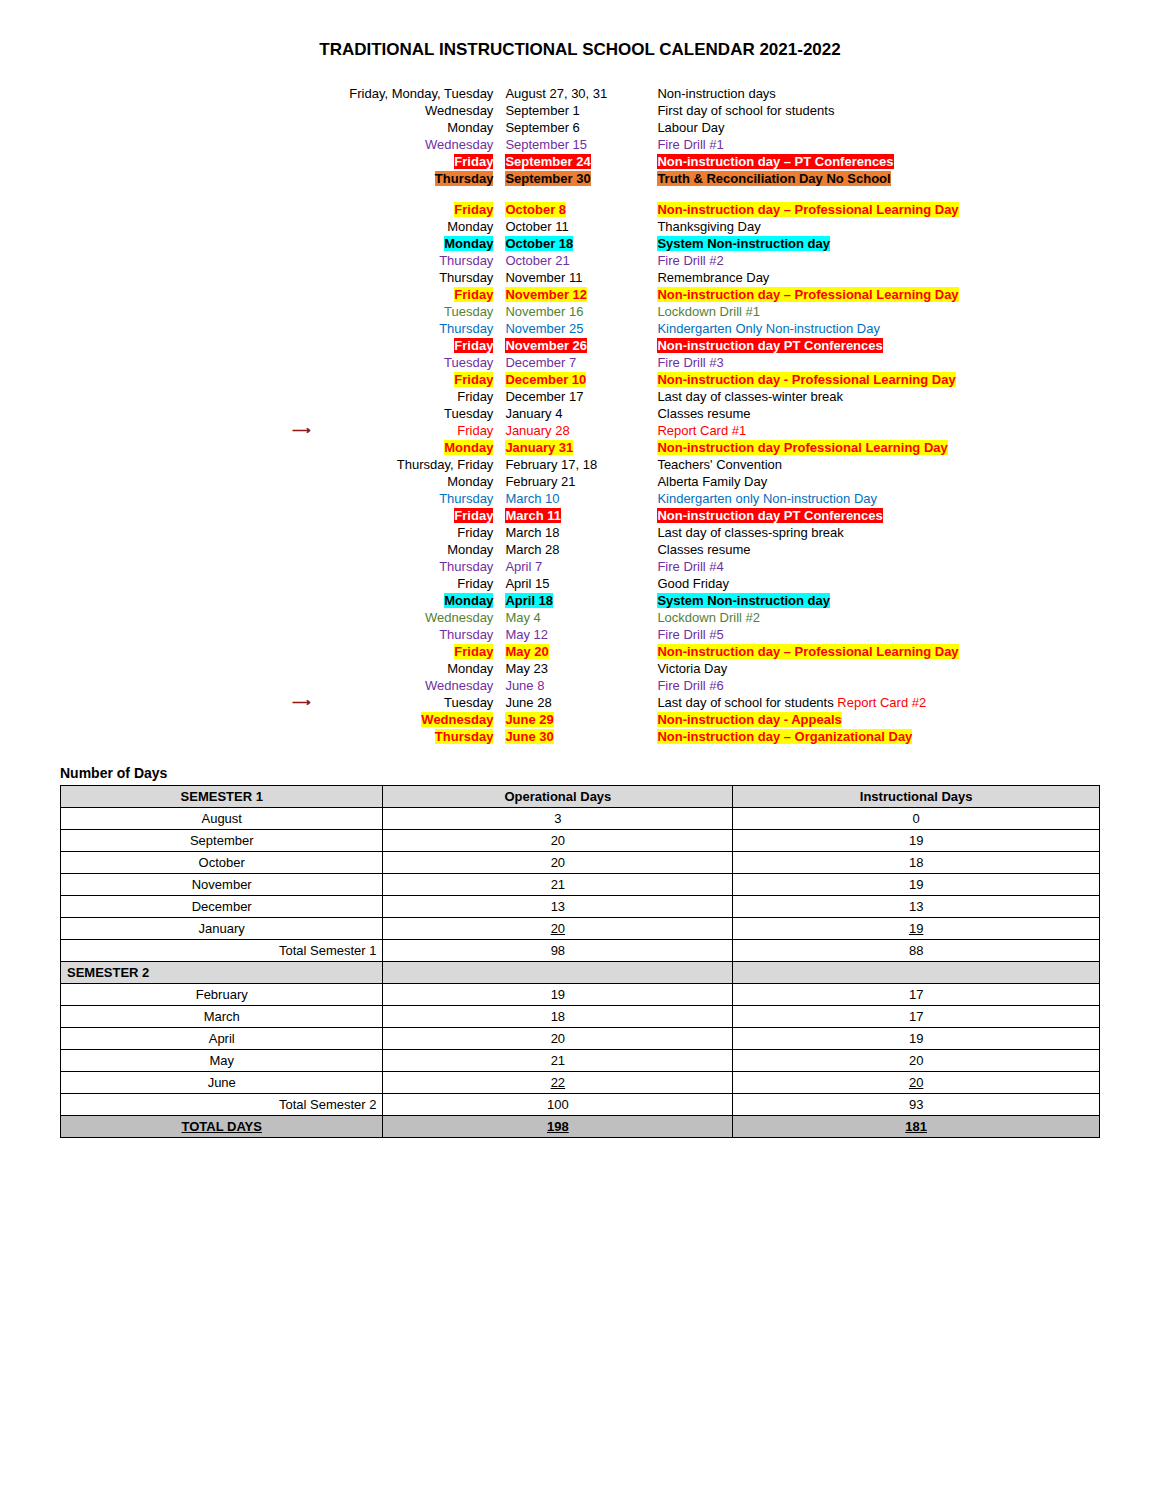TRADITIONAL INSTRUCTIONAL SCHOOL CALENDAR 2021-2022
| | Friday, Monday, Tuesday | August 27, 30, 31 | Non-instruction days |
| | Wednesday | September 1 | First day of school for students |
| | Monday | September 6 | Labour Day |
| | Wednesday | September 15 | Fire Drill #1 |
| | Friday | September 24 | Non-instruction day – PT Conferences |
| | Thursday | September 30 | Truth & Reconciliation Day No School |
| | Friday | October 8 | Non-instruction day – Professional Learning Day |
| | Monday | October 11 | Thanksgiving Day |
| | Monday | October 18 | System Non-instruction day |
| | Thursday | October 21 | Fire Drill #2 |
| | Thursday | November 11 | Remembrance Day |
| | Friday | November 12 | Non-instruction day – Professional Learning Day |
| | Tuesday | November 16 | Lockdown Drill #1 |
| | Thursday | November 25 | Kindergarten Only Non-instruction Day |
| | Friday | November 26 | Non-instruction day PT Conferences |
| | Tuesday | December 7 | Fire Drill #3 |
| | Friday | December 10 | Non-instruction day - Professional Learning Day |
| | Friday | December 17 | Last day of classes-winter break |
| | Tuesday | January 4 | Classes resume |
| ⟶ | Friday | January 28 | Report Card #1 |
| | Monday | January 31 | Non-instruction day Professional Learning Day |
| | Thursday, Friday | February 17, 18 | Teachers' Convention |
| | Monday | February 21 | Alberta Family Day |
| | Thursday | March 10 | Kindergarten only Non-instruction Day |
| | Friday | March 11 | Non-instruction day PT Conferences |
| | Friday | March 18 | Last day of classes-spring break |
| | Monday | March 28 | Classes resume |
| | Thursday | April 7 | Fire Drill #4 |
| | Friday | April 15 | Good Friday |
| | Monday | April 18 | System Non-instruction day |
| | Wednesday | May 4 | Lockdown Drill #2 |
| | Thursday | May 12 | Fire Drill #5 |
| | Friday | May 20 | Non-instruction day – Professional Learning Day |
| | Monday | May 23 | Victoria Day |
| | Wednesday | June 8 | Fire Drill #6 |
| ⟶ | Tuesday | June 28 | Last day of school for students Report Card #2 |
| | Wednesday | June 29 | Non-instruction day - Appeals |
| | Thursday | June 30 | Non-instruction day – Organizational Day |
Number of Days
| SEMESTER 1 | Operational Days | Instructional Days |
| --- | --- | --- |
| August | 3 | 0 |
| September | 20 | 19 |
| October | 20 | 18 |
| November | 21 | 19 |
| December | 13 | 13 |
| January | 20 | 19 |
| Total Semester 1 | 98 | 88 |
| SEMESTER 2 | | |
| February | 19 | 17 |
| March | 18 | 17 |
| April | 20 | 19 |
| May | 21 | 20 |
| June | 22 | 20 |
| Total Semester 2 | 100 | 93 |
| TOTAL DAYS | 198 | 181 |